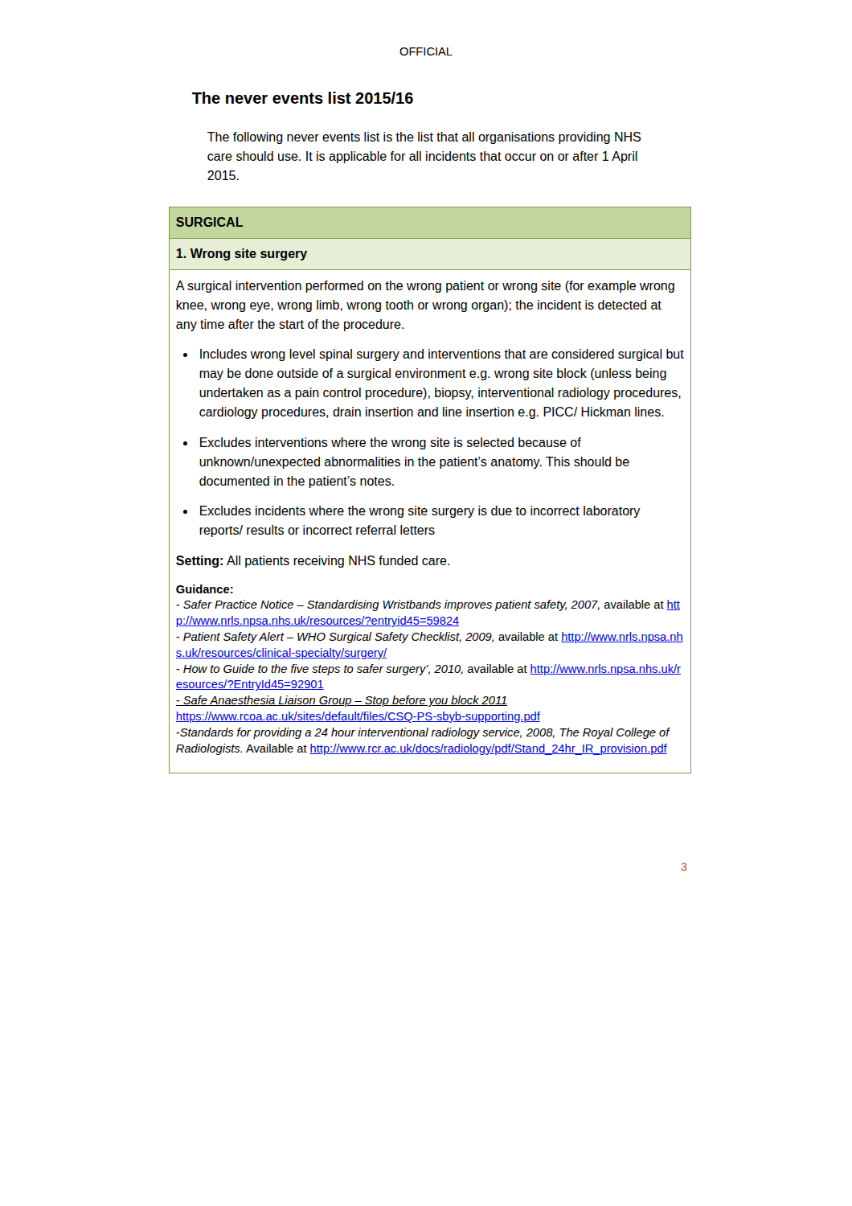OFFICIAL
The never events list 2015/16
The following never events list is the list that all organisations providing NHS care should use. It is applicable for all incidents that occur on or after 1 April 2015.
| SURGICAL |
| 1. Wrong site surgery |
| A surgical intervention performed on the wrong patient or wrong site (for example wrong knee, wrong eye, wrong limb, wrong tooth or wrong organ); the incident is detected at any time after the start of the procedure. Includes wrong level spinal surgery and interventions that are considered surgical but may be done outside of a surgical environment e.g. wrong site block (unless being undertaken as a pain control procedure), biopsy, interventional radiology procedures, cardiology procedures, drain insertion and line insertion e.g. PICC/ Hickman lines. Excludes interventions where the wrong site is selected because of unknown/unexpected abnormalities in the patient’s anatomy. This should be documented in the patient’s notes. Excludes incidents where the wrong site surgery is due to incorrect laboratory reports/ results or incorrect referral letters Setting: All patients receiving NHS funded care. Guidance: - Safer Practice Notice – Standardising Wristbands improves patient safety, 2007, available at http://www.nrls.npsa.nhs.uk/resources/?entryid45=59824 - Patient Safety Alert – WHO Surgical Safety Checklist, 2009, available at http://www.nrls.npsa.nhs.uk/resources/clinical-specialty/surgery/ - How to Guide to the five steps to safer surgery’, 2010, available at http://www.nrls.npsa.nhs.uk/resources/?EntryId45=92901 - Safe Anaesthesia Liaison Group – Stop before you block 2011 https://www.rcoa.ac.uk/sites/default/files/CSQ-PS-sbyb-supporting.pdf -Standards for providing a 24 hour interventional radiology service, 2008, The Royal College of Radiologists. Available at http://www.rcr.ac.uk/docs/radiology/pdf/Stand_24hr_IR_provision.pdf |
3